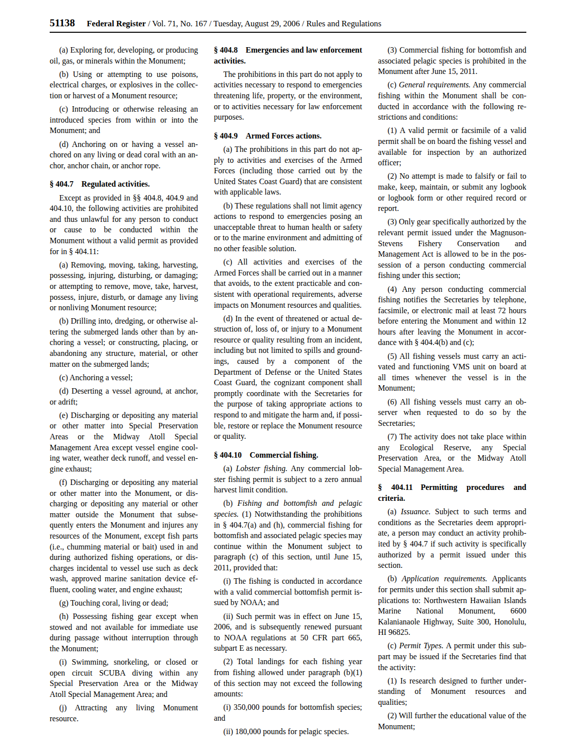51138 Federal Register / Vol. 71, No. 167 / Tuesday, August 29, 2006 / Rules and Regulations
(a) Exploring for, developing, or producing oil, gas, or minerals within the Monument;
(b) Using or attempting to use poisons, electrical charges, or explosives in the collection or harvest of a Monument resource;
(c) Introducing or otherwise releasing an introduced species from within or into the Monument; and
(d) Anchoring on or having a vessel anchored on any living or dead coral with an anchor, anchor chain, or anchor rope.
§ 404.7 Regulated activities.
Except as provided in §§ 404.8, 404.9 and 404.10, the following activities are prohibited and thus unlawful for any person to conduct or cause to be conducted within the Monument without a valid permit as provided for in § 404.11:
(a) Removing, moving, taking, harvesting, possessing, injuring, disturbing, or damaging; or attempting to remove, move, take, harvest, possess, injure, disturb, or damage any living or nonliving Monument resource;
(b) Drilling into, dredging, or otherwise altering the submerged lands other than by anchoring a vessel; or constructing, placing, or abandoning any structure, material, or other matter on the submerged lands;
(c) Anchoring a vessel;
(d) Deserting a vessel aground, at anchor, or adrift;
(e) Discharging or depositing any material or other matter into Special Preservation Areas or the Midway Atoll Special Management Area except vessel engine cooling water, weather deck runoff, and vessel engine exhaust;
(f) Discharging or depositing any material or other matter into the Monument, or discharging or depositing any material or other matter outside the Monument that subsequently enters the Monument and injures any resources of the Monument, except fish parts (i.e., chumming material or bait) used in and during authorized fishing operations, or discharges incidental to vessel use such as deck wash, approved marine sanitation device effluent, cooling water, and engine exhaust;
(g) Touching coral, living or dead;
(h) Possessing fishing gear except when stowed and not available for immediate use during passage without interruption through the Monument;
(i) Swimming, snorkeling, or closed or open circuit SCUBA diving within any Special Preservation Area or the Midway Atoll Special Management Area; and
(j) Attracting any living Monument resource.
§ 404.8 Emergencies and law enforcement activities.
The prohibitions in this part do not apply to activities necessary to respond to emergencies threatening life, property, or the environment, or to activities necessary for law enforcement purposes.
§ 404.9 Armed Forces actions.
(a) The prohibitions in this part do not apply to activities and exercises of the Armed Forces (including those carried out by the United States Coast Guard) that are consistent with applicable laws.
(b) These regulations shall not limit agency actions to respond to emergencies posing an unacceptable threat to human health or safety or to the marine environment and admitting of no other feasible solution.
(c) All activities and exercises of the Armed Forces shall be carried out in a manner that avoids, to the extent practicable and consistent with operational requirements, adverse impacts on Monument resources and qualities.
(d) In the event of threatened or actual destruction of, loss of, or injury to a Monument resource or quality resulting from an incident, including but not limited to spills and groundings, caused by a component of the Department of Defense or the United States Coast Guard, the cognizant component shall promptly coordinate with the Secretaries for the purpose of taking appropriate actions to respond to and mitigate the harm and, if possible, restore or replace the Monument resource or quality.
§ 404.10 Commercial fishing.
(a) Lobster fishing. Any commercial lobster fishing permit is subject to a zero annual harvest limit condition.
(b) Fishing and bottomfish and pelagic species. (1) Notwithstanding the prohibitions in § 404.7(a) and (h), commercial fishing for bottomfish and associated pelagic species may continue within the Monument subject to paragraph (c) of this section, until June 15, 2011, provided that:
(i) The fishing is conducted in accordance with a valid commercial bottomfish permit issued by NOAA; and
(ii) Such permit was in effect on June 15, 2006, and is subsequently renewed pursuant to NOAA regulations at 50 CFR part 665, subpart E as necessary.
(2) Total landings for each fishing year from fishing allowed under paragraph (b)(1) of this section may not exceed the following amounts:
(i) 350,000 pounds for bottomfish species; and
(ii) 180,000 pounds for pelagic species.
(3) Commercial fishing for bottomfish and associated pelagic species is prohibited in the Monument after June 15, 2011.
(c) General requirements. Any commercial fishing within the Monument shall be conducted in accordance with the following restrictions and conditions:
(1) A valid permit or facsimile of a valid permit shall be on board the fishing vessel and available for inspection by an authorized officer;
(2) No attempt is made to falsify or fail to make, keep, maintain, or submit any logbook or logbook form or other required record or report.
(3) Only gear specifically authorized by the relevant permit issued under the Magnuson-Stevens Fishery Conservation and Management Act is allowed to be in the possession of a person conducting commercial fishing under this section;
(4) Any person conducting commercial fishing notifies the Secretaries by telephone, facsimile, or electronic mail at least 72 hours before entering the Monument and within 12 hours after leaving the Monument in accordance with § 404.4(b) and (c);
(5) All fishing vessels must carry an activated and functioning VMS unit on board at all times whenever the vessel is in the Monument;
(6) All fishing vessels must carry an observer when requested to do so by the Secretaries;
(7) The activity does not take place within any Ecological Reserve, any Special Preservation Area, or the Midway Atoll Special Management Area.
§ 404.11 Permitting procedures and criteria.
(a) Issuance. Subject to such terms and conditions as the Secretaries deem appropriate, a person may conduct an activity prohibited by § 404.7 if such activity is specifically authorized by a permit issued under this section.
(b) Application requirements. Applicants for permits under this section shall submit applications to: Northwestern Hawaiian Islands Marine National Monument, 6600 Kalanianaole Highway, Suite 300, Honolulu, HI 96825.
(c) Permit Types. A permit under this subpart may be issued if the Secretaries find that the activity:
(1) Is research designed to further understanding of Monument resources and qualities;
(2) Will further the educational value of the Monument;